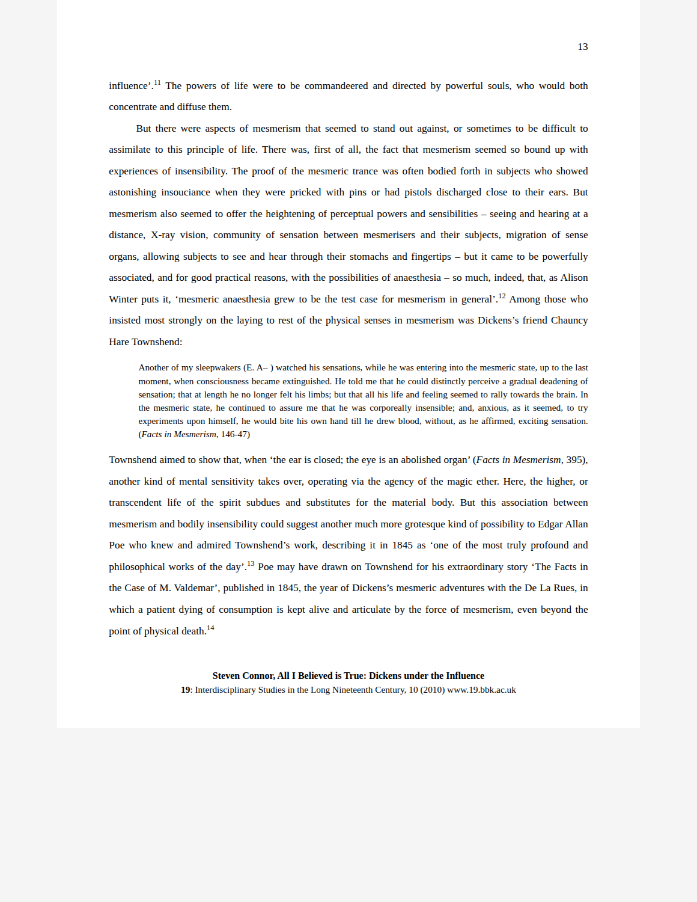13
influence’.11 The powers of life were to be commandeered and directed by powerful souls, who would both concentrate and diffuse them.
But there were aspects of mesmerism that seemed to stand out against, or sometimes to be difficult to assimilate to this principle of life. There was, first of all, the fact that mesmerism seemed so bound up with experiences of insensibility. The proof of the mesmeric trance was often bodied forth in subjects who showed astonishing insouciance when they were pricked with pins or had pistols discharged close to their ears. But mesmerism also seemed to offer the heightening of perceptual powers and sensibilities – seeing and hearing at a distance, X-ray vision, community of sensation between mesmerisers and their subjects, migration of sense organs, allowing subjects to see and hear through their stomachs and fingertips – but it came to be powerfully associated, and for good practical reasons, with the possibilities of anaesthesia – so much, indeed, that, as Alison Winter puts it, ‘mesmeric anaesthesia grew to be the test case for mesmerism in general’.12 Among those who insisted most strongly on the laying to rest of the physical senses in mesmerism was Dickens’s friend Chauncy Hare Townshend:
Another of my sleepwakers (E. A– ) watched his sensations, while he was entering into the mesmeric state, up to the last moment, when consciousness became extinguished. He told me that he could distinctly perceive a gradual deadening of sensation; that at length he no longer felt his limbs; but that all his life and feeling seemed to rally towards the brain. In the mesmeric state, he continued to assure me that he was corporeally insensible; and, anxious, as it seemed, to try experiments upon himself, he would bite his own hand till he drew blood, without, as he affirmed, exciting sensation. (Facts in Mesmerism, 146-47)
Townshend aimed to show that, when ‘the ear is closed; the eye is an abolished organ’ (Facts in Mesmerism, 395), another kind of mental sensitivity takes over, operating via the agency of the magic ether. Here, the higher, or transcendent life of the spirit subdues and substitutes for the material body. But this association between mesmerism and bodily insensibility could suggest another much more grotesque kind of possibility to Edgar Allan Poe who knew and admired Townshend’s work, describing it in 1845 as ‘one of the most truly profound and philosophical works of the day’.13 Poe may have drawn on Townshend for his extraordinary story ‘The Facts in the Case of M. Valdemar’, published in 1845, the year of Dickens’s mesmeric adventures with the De La Rues, in which a patient dying of consumption is kept alive and articulate by the force of mesmerism, even beyond the point of physical death.14
Steven Connor, All I Believed is True: Dickens under the Influence
19: Interdisciplinary Studies in the Long Nineteenth Century, 10 (2010) www.19.bbk.ac.uk